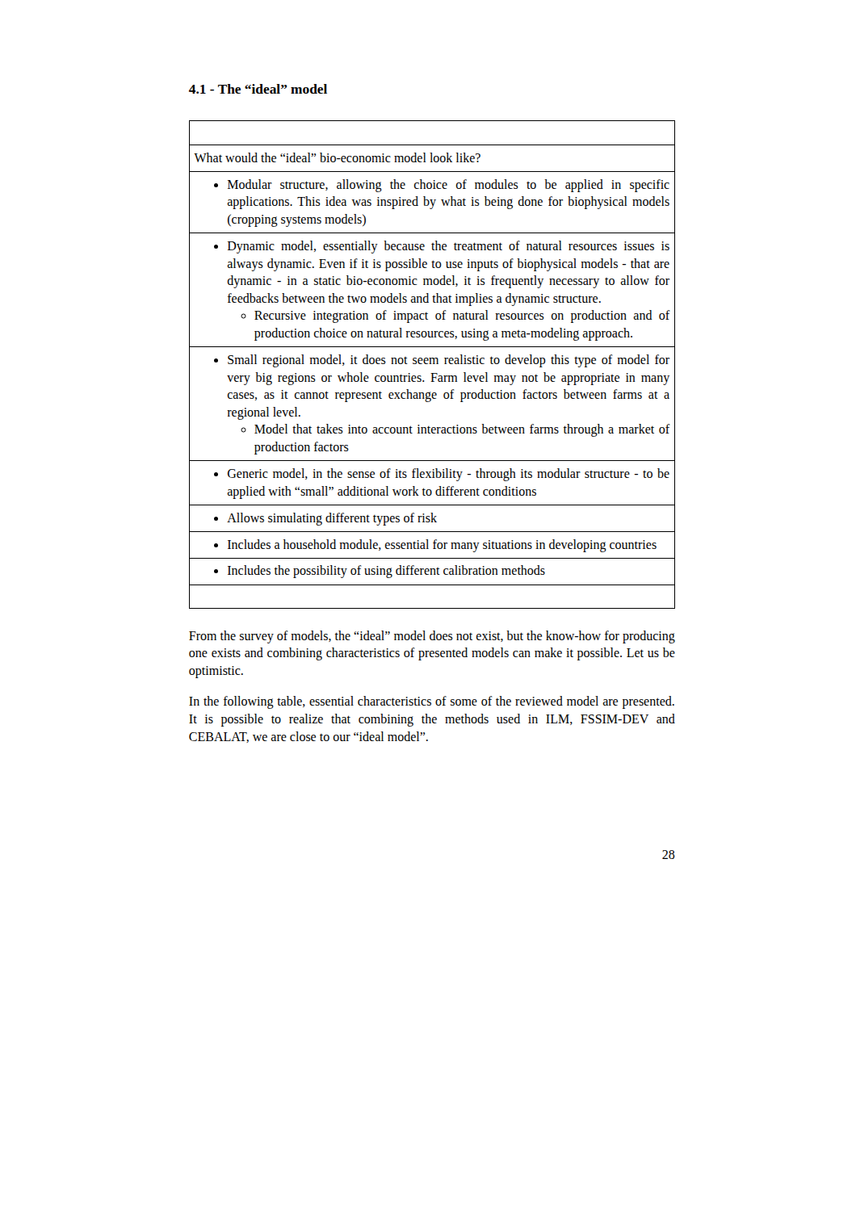4.1 - The “ideal” model
| What would the “ideal” bio-economic model look like? |
| Modular structure, allowing the choice of modules to be applied in specific applications. This idea was inspired by what is being done for biophysical models (cropping systems models) |
| Dynamic model, essentially because the treatment of natural resources issues is always dynamic. Even if it is possible to use inputs of biophysical models - that are dynamic - in a static bio-economic model, it is frequently necessary to allow for feedbacks between the two models and that implies a dynamic structure. Recursive integration of impact of natural resources on production and of production choice on natural resources, using a meta-modeling approach. |
| Small regional model, it does not seem realistic to develop this type of model for very big regions or whole countries. Farm level may not be appropriate in many cases, as it cannot represent exchange of production factors between farms at a regional level. Model that takes into account interactions between farms through a market of production factors |
| Generic model, in the sense of its flexibility - through its modular structure - to be applied with “small” additional work to different conditions |
| Allows simulating different types of risk |
| Includes a household module, essential for many situations in developing countries |
| Includes the possibility of using different calibration methods |
From the survey of models, the “ideal” model does not exist, but the know-how for producing one exists and combining characteristics of presented models can make it possible. Let us be optimistic.
In the following table, essential characteristics of some of the reviewed model are presented. It is possible to realize that combining the methods used in ILM, FSSIM-DEV and CEBALAT, we are close to our “ideal model”.
28